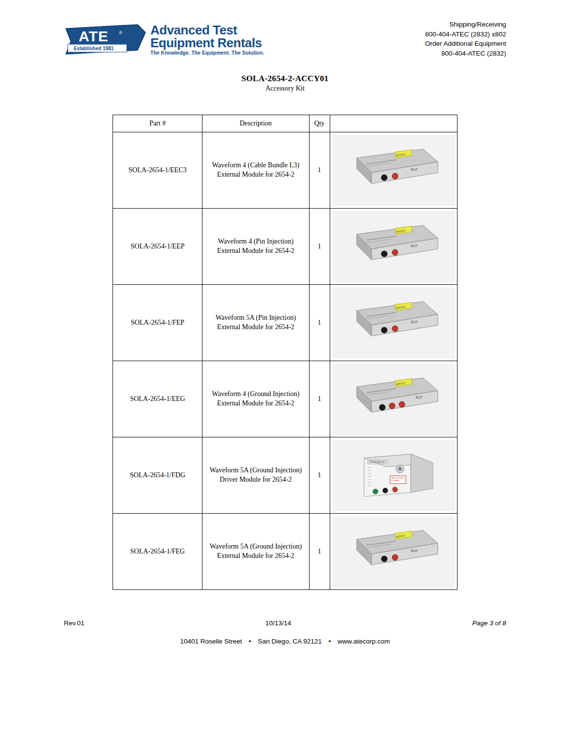ATE ® Established 1981
Advanced Test
Equipment Rentals
The Knowledge. The Equipment. The Solution.
Shipping/Receiving
800-404-ATEC (2832) x802
Order Additional Equipment
800-404-ATEC (2832)
SOLA-2654-2-ACCY01
Accessory Kit
| Part # | Description | Qty | |
| --- | --- | --- | --- |
| SOLA-2654-1/EEC3 | Waveform 4 (Cable Bundle L3) External Module for 2654-2 | 1 | NOTICE EUT |
| SOLA-2654-1/EEP | Waveform 4 (Pin Injection) External Module for 2654-2 | 1 | NOTICE EUT |
| SOLA-2654-1/FEP | Waveform 5A (Pin Injection) External Module for 2654-2 | 1 | NOTICE EUT |
| SOLA-2654-1/EEG | Waveform 4 (Ground Injection) External Module for 2654-2 | 1 | NOTICE EUT |
| SOLA-2654-1/FDG | Waveform 5A (Ground Injection) Driver Module for 2654-2 | 1 | WAVEFORM 5A CAUTION HIGH VOLTAGE |
| SOLA-2654-1/FEG | Waveform 5A (Ground Injection) External Module for 2654-2 | 1 | NOTICE EUT |
Rev.01
10/13/14
Page 3 of 8
10401 Roselle Street • San Diego, CA 92121 • www.atecorp.com